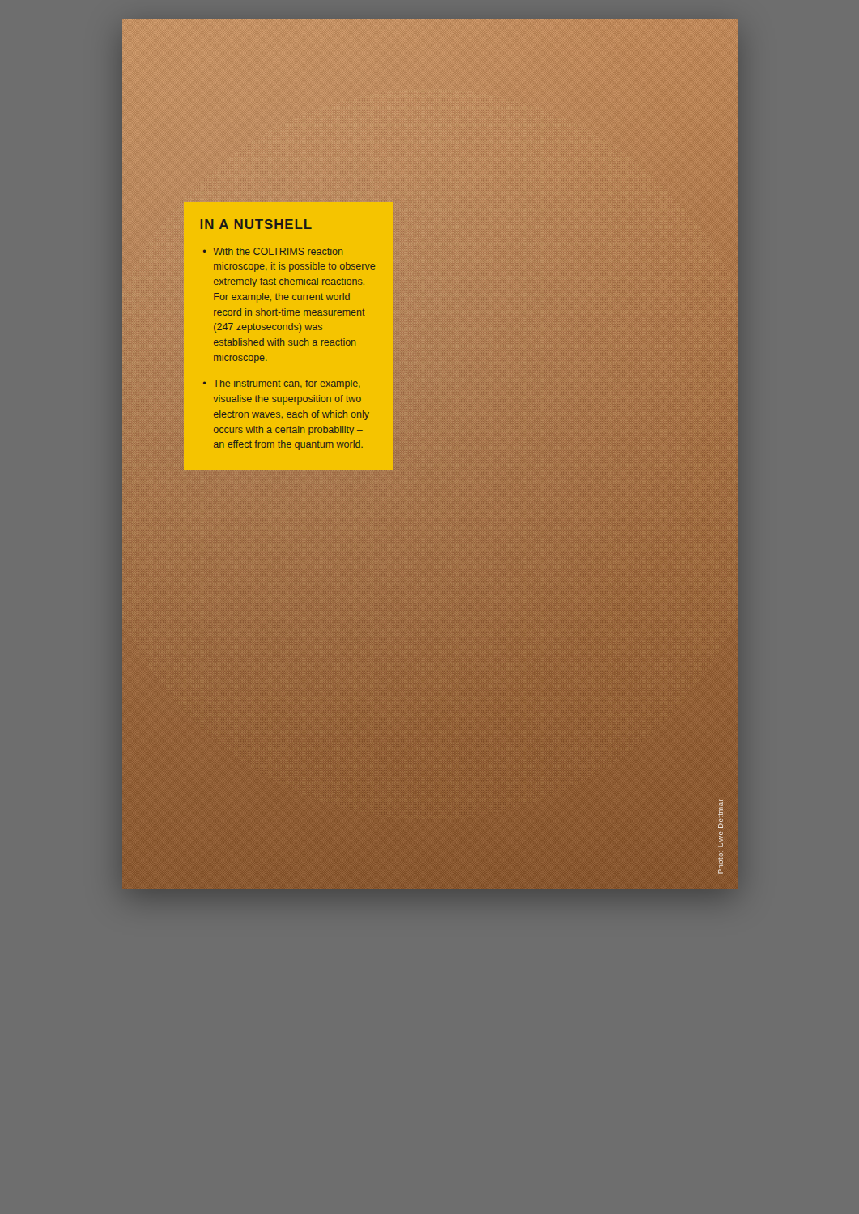In a Nutshell
With the COLTRIMS reaction microscope, it is possible to observe extremely fast chemical reactions. For example, the current world record in short-time measurement (247 zeptoseconds) was established with such a reaction microscope.
The instrument can, for example, visualise the superposition of two electron waves, each of which only occurs with a certain probability – an effect from the quantum world.
Photo: Uwe Dettmar